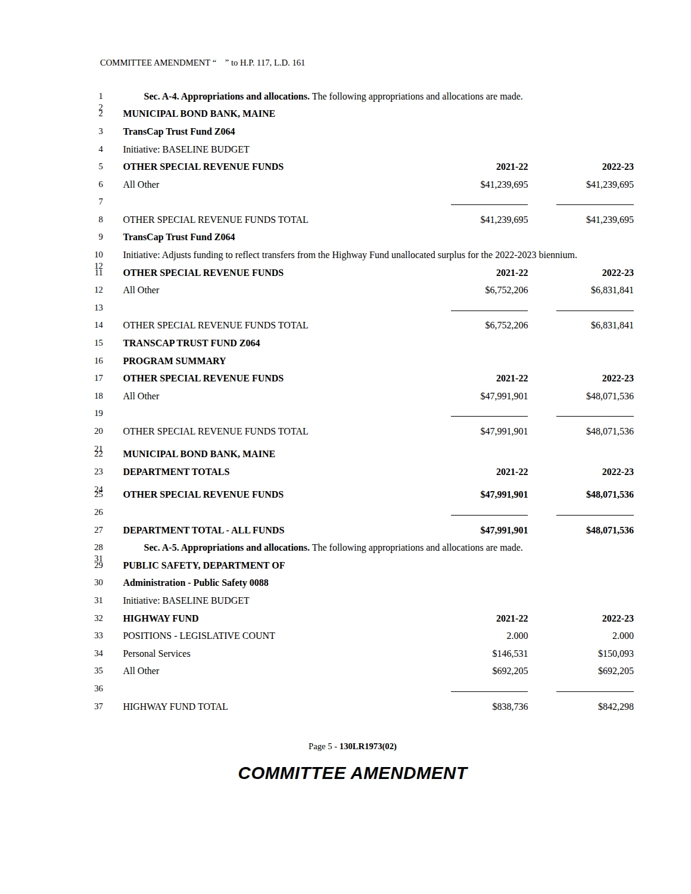COMMITTEE AMENDMENT “ ” to H.P. 117, L.D. 161
Sec. A-4. Appropriations and allocations. The following appropriations and allocations are made.
MUNICIPAL BOND BANK, MAINE
TransCap Trust Fund Z064
Initiative: BASELINE BUDGET
| OTHER SPECIAL REVENUE FUNDS | 2021-22 | 2022-23 |
| All Other | $41,239,695 | $41,239,695 |
| OTHER SPECIAL REVENUE FUNDS TOTAL | $41,239,695 | $41,239,695 |
TransCap Trust Fund Z064
Initiative: Adjusts funding to reflect transfers from the Highway Fund unallocated surplus for the 2022-2023 biennium.
| OTHER SPECIAL REVENUE FUNDS | 2021-22 | 2022-23 |
| All Other | $6,752,206 | $6,831,841 |
| OTHER SPECIAL REVENUE FUNDS TOTAL | $6,752,206 | $6,831,841 |
TRANSCAP TRUST FUND Z064
PROGRAM SUMMARY
| OTHER SPECIAL REVENUE FUNDS | 2021-22 | 2022-23 |
| All Other | $47,991,901 | $48,071,536 |
| OTHER SPECIAL REVENUE FUNDS TOTAL | $47,991,901 | $48,071,536 |
MUNICIPAL BOND BANK, MAINE
| DEPARTMENT TOTALS | 2021-22 | 2022-23 |
| OTHER SPECIAL REVENUE FUNDS | $47,991,901 | $48,071,536 |
| DEPARTMENT TOTAL - ALL FUNDS | $47,991,901 | $48,071,536 |
Sec. A-5. Appropriations and allocations. The following appropriations and allocations are made.
PUBLIC SAFETY, DEPARTMENT OF
Administration - Public Safety 0088
Initiative: BASELINE BUDGET
| HIGHWAY FUND | 2021-22 | 2022-23 |
| POSITIONS - LEGISLATIVE COUNT | 2.000 | 2.000 |
| Personal Services | $146,531 | $150,093 |
| All Other | $692,205 | $692,205 |
| HIGHWAY FUND TOTAL | $838,736 | $842,298 |
Page 5 - 130LR1973(02)
COMMITTEE AMENDMENT